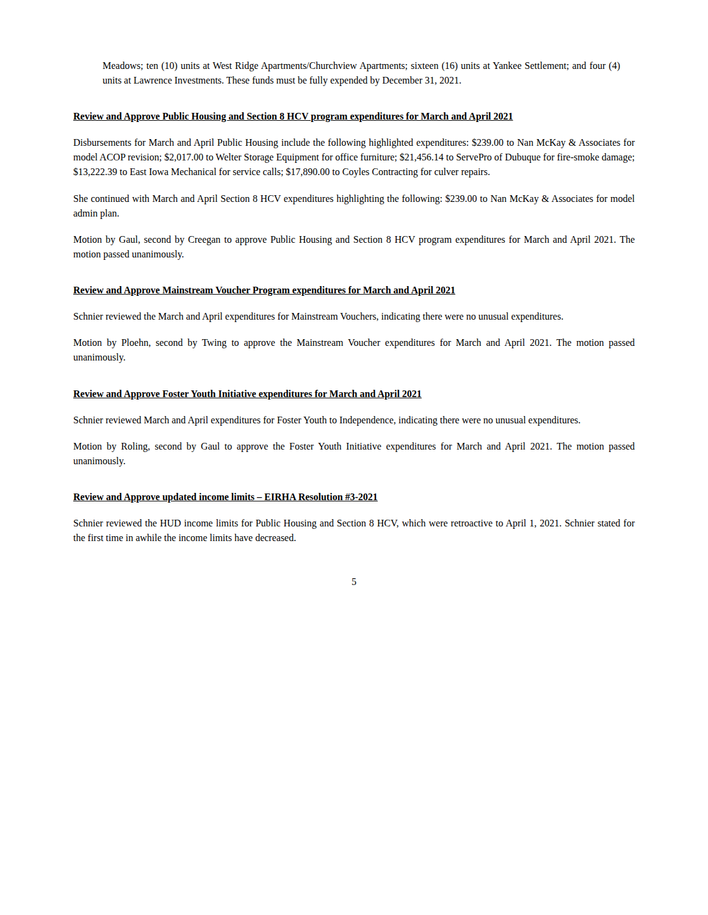Meadows; ten (10) units at West Ridge Apartments/Churchview Apartments; sixteen (16) units at Yankee Settlement; and four (4) units at Lawrence Investments. These funds must be fully expended by December 31, 2021.
Review and Approve Public Housing and Section 8 HCV program expenditures for March and April 2021
Disbursements for March and April Public Housing include the following highlighted expenditures: $239.00 to Nan McKay & Associates for model ACOP revision; $2,017.00 to Welter Storage Equipment for office furniture; $21,456.14 to ServePro of Dubuque for fire-smoke damage; $13,222.39 to East Iowa Mechanical for service calls; $17,890.00 to Coyles Contracting for culver repairs.
She continued with March and April Section 8 HCV expenditures highlighting the following: $239.00 to Nan McKay & Associates for model admin plan.
Motion by Gaul, second by Creegan to approve Public Housing and Section 8 HCV program expenditures for March and April 2021. The motion passed unanimously.
Review and Approve Mainstream Voucher Program expenditures for March and April 2021
Schnier reviewed the March and April expenditures for Mainstream Vouchers, indicating there were no unusual expenditures.
Motion by Ploehn, second by Twing to approve the Mainstream Voucher expenditures for March and April 2021. The motion passed unanimously.
Review and Approve Foster Youth Initiative expenditures for March and April 2021
Schnier reviewed March and April expenditures for Foster Youth to Independence, indicating there were no unusual expenditures.
Motion by Roling, second by Gaul to approve the Foster Youth Initiative expenditures for March and April 2021. The motion passed unanimously.
Review and Approve updated income limits – EIRHA Resolution #3-2021
Schnier reviewed the HUD income limits for Public Housing and Section 8 HCV, which were retroactive to April 1, 2021. Schnier stated for the first time in awhile the income limits have decreased.
5